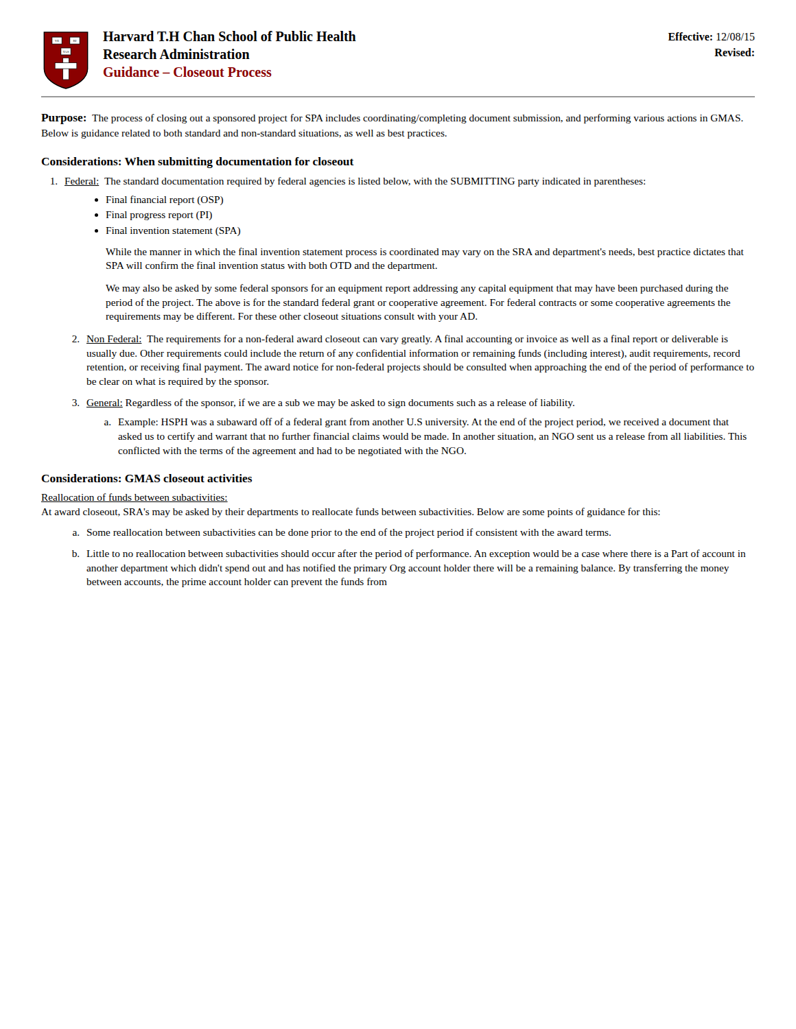VE RI TAS
Harvard T.H Chan School of Public Health
Research Administration
Guidance – Closeout Process
Effective: 12/08/15
Revised:
Purpose: The process of closing out a sponsored project for SPA includes coordinating/completing document submission, and performing various actions in GMAS. Below is guidance related to both standard and non-standard situations, as well as best practices.
Considerations: When submitting documentation for closeout
Federal: The standard documentation required by federal agencies is listed below, with the SUBMITTING party indicated in parentheses:
Final financial report (OSP)
Final progress report (PI)
Final invention statement (SPA)
While the manner in which the final invention statement process is coordinated may vary on the SRA and department's needs, best practice dictates that SPA will confirm the final invention status with both OTD and the department.
We may also be asked by some federal sponsors for an equipment report addressing any capital equipment that may have been purchased during the period of the project. The above is for the standard federal grant or cooperative agreement. For federal contracts or some cooperative agreements the requirements may be different. For these other closeout situations consult with your AD.
Non Federal: The requirements for a non-federal award closeout can vary greatly. A final accounting or invoice as well as a final report or deliverable is usually due. Other requirements could include the return of any confidential information or remaining funds (including interest), audit requirements, record retention, or receiving final payment. The award notice for non-federal projects should be consulted when approaching the end of the period of performance to be clear on what is required by the sponsor.
General: Regardless of the sponsor, if we are a sub we may be asked to sign documents such as a release of liability.
Example: HSPH was a subaward off of a federal grant from another U.S university. At the end of the project period, we received a document that asked us to certify and warrant that no further financial claims would be made. In another situation, an NGO sent us a release from all liabilities. This conflicted with the terms of the agreement and had to be negotiated with the NGO.
Considerations: GMAS closeout activities
Reallocation of funds between subactivities:
At award closeout, SRA's may be asked by their departments to reallocate funds between subactivities. Below are some points of guidance for this:
Some reallocation between subactivities can be done prior to the end of the project period if consistent with the award terms.
Little to no reallocation between subactivities should occur after the period of performance. An exception would be a case where there is a Part of account in another department which didn't spend out and has notified the primary Org account holder there will be a remaining balance. By transferring the money between accounts, the prime account holder can prevent the funds from